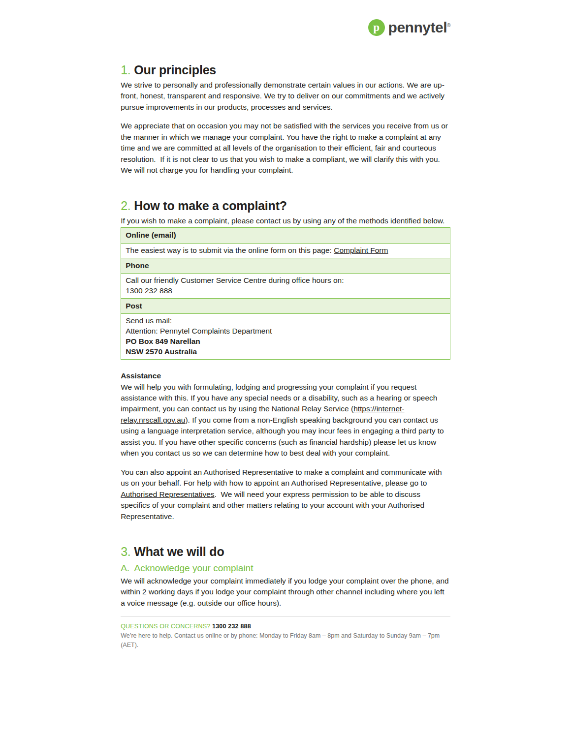pennytel®
1. Our principles
We strive to personally and professionally demonstrate certain values in our actions. We are up-front, honest, transparent and responsive. We try to deliver on our commitments and we actively pursue improvements in our products, processes and services.
We appreciate that on occasion you may not be satisfied with the services you receive from us or the manner in which we manage your complaint. You have the right to make a complaint at any time and we are committed at all levels of the organisation to their efficient, fair and courteous resolution. If it is not clear to us that you wish to make a compliant, we will clarify this with you. We will not charge you for handling your complaint.
2. How to make a complaint?
If you wish to make a complaint, please contact us by using any of the methods identified below.
| Online (email) |
| The easiest way is to submit via the online form on this page: Complaint Form |
| Phone |
| Call our friendly Customer Service Centre during office hours on: 1300 232 888 |
| Post |
| Send us mail: Attention: Pennytel Complaints Department PO Box 849 Narellan NSW 2570 Australia |
Assistance
We will help you with formulating, lodging and progressing your complaint if you request assistance with this. If you have any special needs or a disability, such as a hearing or speech impairment, you can contact us by using the National Relay Service (https://internet-relay.nrscall.gov.au). If you come from a non-English speaking background you can contact us using a language interpretation service, although you may incur fees in engaging a third party to assist you. If you have other specific concerns (such as financial hardship) please let us know when you contact us so we can determine how to best deal with your complaint.
You can also appoint an Authorised Representative to make a complaint and communicate with us on your behalf. For help with how to appoint an Authorised Representative, please go to Authorised Representatives. We will need your express permission to be able to discuss specifics of your complaint and other matters relating to your account with your Authorised Representative.
3. What we will do
A. Acknowledge your complaint
We will acknowledge your complaint immediately if you lodge your complaint over the phone, and within 2 working days if you lodge your complaint through other channel including where you left a voice message (e.g. outside our office hours).
QUESTIONS OR CONCERNS? 1300 232 888
We’re here to help. Contact us online or by phone: Monday to Friday 8am – 8pm and Saturday to Sunday 9am – 7pm (AET).